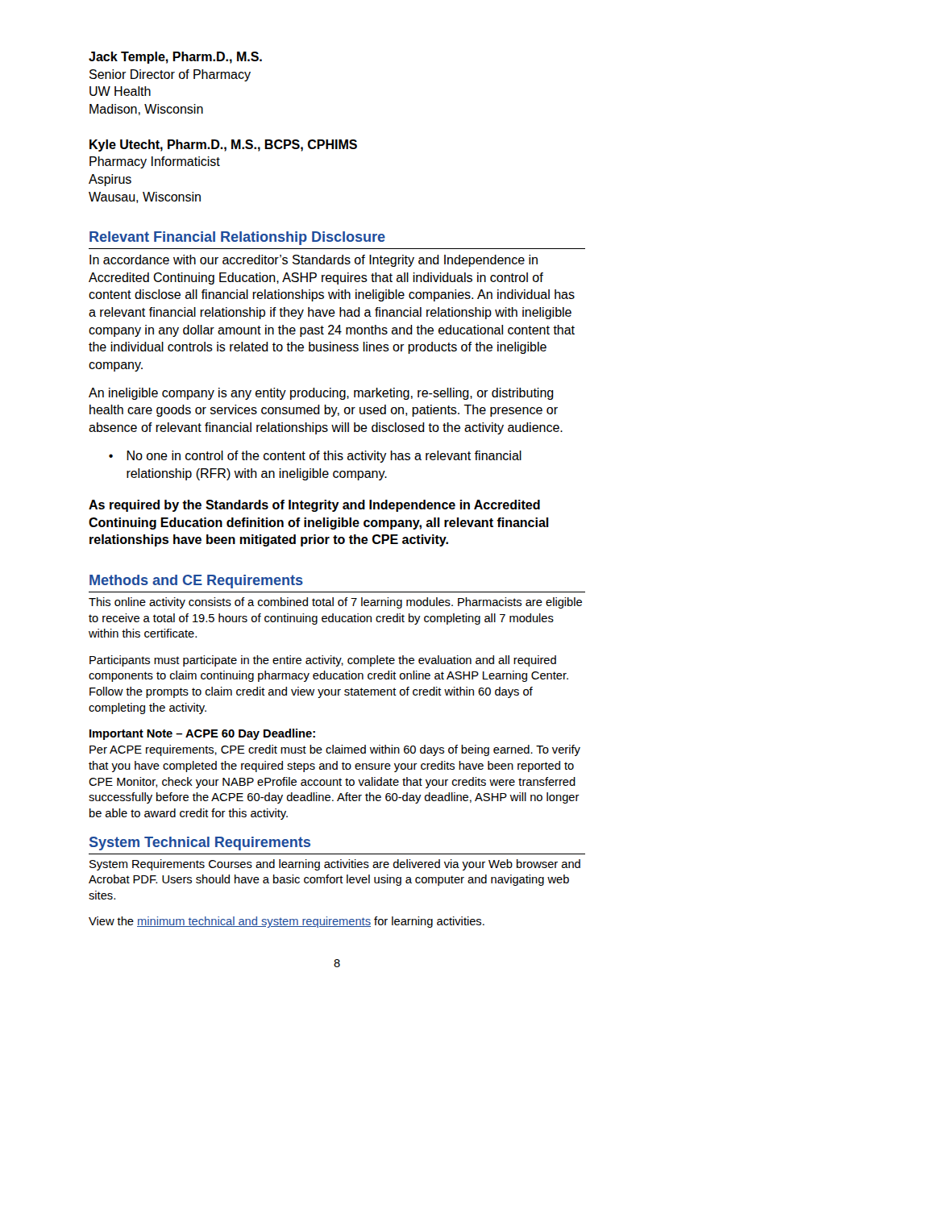Jack Temple, Pharm.D., M.S.
Senior Director of Pharmacy
UW Health
Madison, Wisconsin
Kyle Utecht, Pharm.D., M.S., BCPS, CPHIMS
Pharmacy Informaticist
Aspirus
Wausau, Wisconsin
Relevant Financial Relationship Disclosure
In accordance with our accreditor’s Standards of Integrity and Independence in Accredited Continuing Education, ASHP requires that all individuals in control of content disclose all financial relationships with ineligible companies. An individual has a relevant financial relationship if they have had a financial relationship with ineligible company in any dollar amount in the past 24 months and the educational content that the individual controls is related to the business lines or products of the ineligible company.
An ineligible company is any entity producing, marketing, re-selling, or distributing health care goods or services consumed by, or used on, patients. The presence or absence of relevant financial relationships will be disclosed to the activity audience.
No one in control of the content of this activity has a relevant financial relationship (RFR) with an ineligible company.
As required by the Standards of Integrity and Independence in Accredited Continuing Education definition of ineligible company, all relevant financial relationships have been mitigated prior to the CPE activity.
Methods and CE Requirements
This online activity consists of a combined total of 7 learning modules. Pharmacists are eligible to receive a total of 19.5 hours of continuing education credit by completing all 7 modules within this certificate.
Participants must participate in the entire activity, complete the evaluation and all required components to claim continuing pharmacy education credit online at ASHP Learning Center. Follow the prompts to claim credit and view your statement of credit within 60 days of completing the activity.
Important Note – ACPE 60 Day Deadline:
Per ACPE requirements, CPE credit must be claimed within 60 days of being earned. To verify that you have completed the required steps and to ensure your credits have been reported to CPE Monitor, check your NABP eProfile account to validate that your credits were transferred successfully before the ACPE 60-day deadline. After the 60-day deadline, ASHP will no longer be able to award credit for this activity.
System Technical Requirements
System Requirements Courses and learning activities are delivered via your Web browser and Acrobat PDF. Users should have a basic comfort level using a computer and navigating web sites.
View the minimum technical and system requirements for learning activities.
8